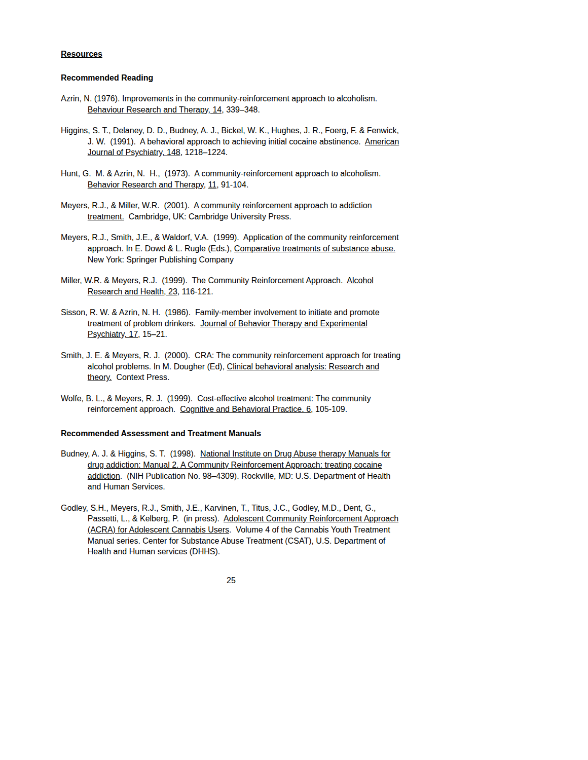Resources
Recommended Reading
Azrin, N. (1976). Improvements in the community-reinforcement approach to alcoholism. Behaviour Research and Therapy, 14, 339–348.
Higgins, S. T., Delaney, D. D., Budney, A. J., Bickel, W. K., Hughes, J. R., Foerg, F. & Fenwick, J. W. (1991). A behavioral approach to achieving initial cocaine abstinence. American Journal of Psychiatry, 148, 1218–1224.
Hunt, G. M. & Azrin, N. H., (1973). A community-reinforcement approach to alcoholism. Behavior Research and Therapy, 11, 91-104.
Meyers, R.J., & Miller, W.R. (2001). A community reinforcement approach to addiction treatment. Cambridge, UK: Cambridge University Press.
Meyers, R.J., Smith, J.E., & Waldorf, V.A. (1999). Application of the community reinforcement approach. In E. Dowd & L. Rugle (Eds.), Comparative treatments of substance abuse. New York: Springer Publishing Company
Miller, W.R. & Meyers, R.J. (1999). The Community Reinforcement Approach. Alcohol Research and Health, 23, 116-121.
Sisson, R. W. & Azrin, N. H. (1986). Family-member involvement to initiate and promote treatment of problem drinkers. Journal of Behavior Therapy and Experimental Psychiatry, 17, 15–21.
Smith, J. E. & Meyers, R. J. (2000). CRA: The community reinforcement approach for treating alcohol problems. In M. Dougher (Ed), Clinical behavioral analysis: Research and theory. Context Press.
Wolfe, B. L., & Meyers, R. J. (1999). Cost-effective alcohol treatment: The community reinforcement approach. Cognitive and Behavioral Practice. 6, 105-109.
Recommended Assessment and Treatment Manuals
Budney, A. J. & Higgins, S. T. (1998). National Institute on Drug Abuse therapy Manuals for drug addiction: Manual 2. A Community Reinforcement Approach: treating cocaine addiction. (NIH Publication No. 98–4309). Rockville, MD: U.S. Department of Health and Human Services.
Godley, S.H., Meyers, R.J., Smith, J.E., Karvinen, T., Titus, J.C., Godley, M.D., Dent, G., Passetti, L., & Kelberg, P. (in press). Adolescent Community Reinforcement Approach (ACRA) for Adolescent Cannabis Users. Volume 4 of the Cannabis Youth Treatment Manual series. Center for Substance Abuse Treatment (CSAT), U.S. Department of Health and Human services (DHHS).
25